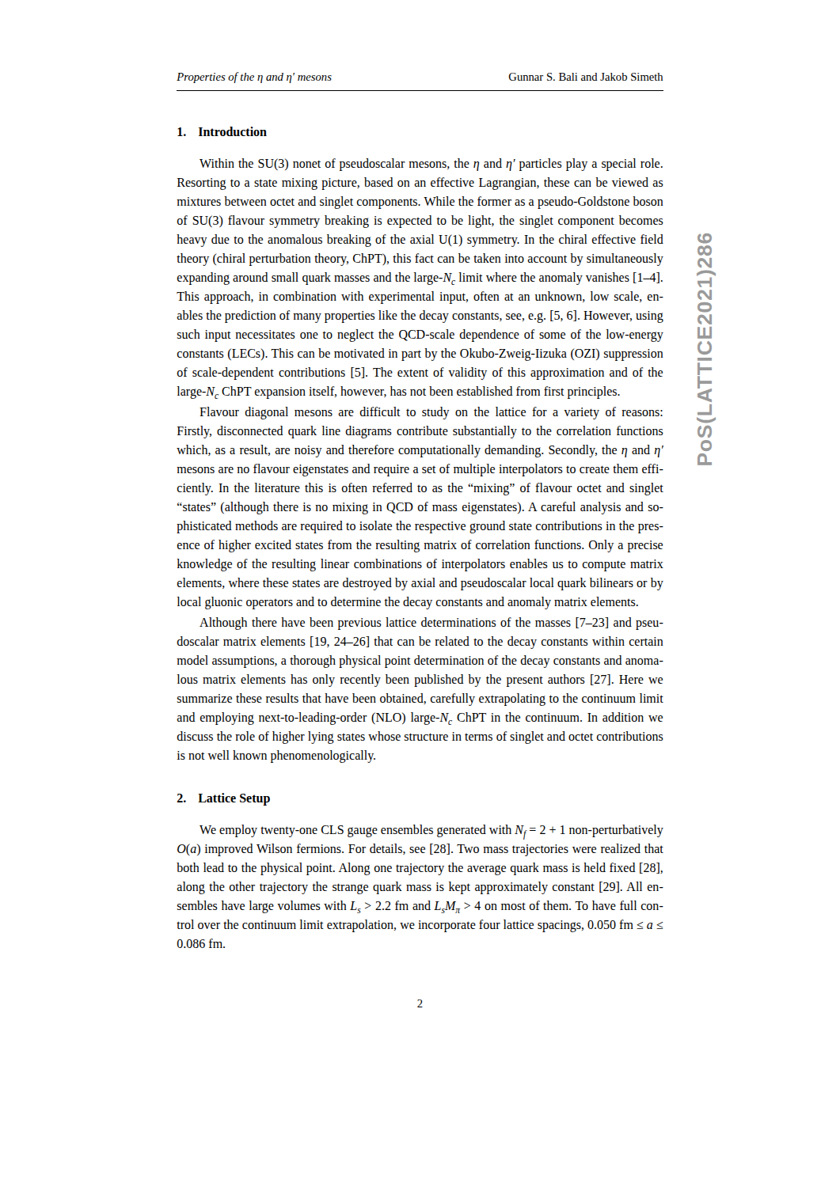Properties of the η and η′ mesons
Gunnar S. Bali and Jakob Simeth
PoS(LATTICE2021)286
1. Introduction
Within the SU(3) nonet of pseudoscalar mesons, the η and η′ particles play a special role. Resorting to a state mixing picture, based on an effective Lagrangian, these can be viewed as mixtures between octet and singlet components. While the former as a pseudo-Goldstone boson of SU(3) flavour symmetry breaking is expected to be light, the singlet component becomes heavy due to the anomalous breaking of the axial U(1) symmetry. In the chiral effective field theory (chiral perturbation theory, ChPT), this fact can be taken into account by simultaneously expanding around small quark masses and the large-Nc limit where the anomaly vanishes [1–4]. This approach, in combination with experimental input, often at an unknown, low scale, enables the prediction of many properties like the decay constants, see, e.g. [5, 6]. However, using such input necessitates one to neglect the QCD-scale dependence of some of the low-energy constants (LECs). This can be motivated in part by the Okubo-Zweig-Iizuka (OZI) suppression of scale-dependent contributions [5]. The extent of validity of this approximation and of the large-Nc ChPT expansion itself, however, has not been established from first principles.
Flavour diagonal mesons are difficult to study on the lattice for a variety of reasons: Firstly, disconnected quark line diagrams contribute substantially to the correlation functions which, as a result, are noisy and therefore computationally demanding. Secondly, the η and η′ mesons are no flavour eigenstates and require a set of multiple interpolators to create them efficiently. In the literature this is often referred to as the “mixing” of flavour octet and singlet “states” (although there is no mixing in QCD of mass eigenstates). A careful analysis and sophisticated methods are required to isolate the respective ground state contributions in the presence of higher excited states from the resulting matrix of correlation functions. Only a precise knowledge of the resulting linear combinations of interpolators enables us to compute matrix elements, where these states are destroyed by axial and pseudoscalar local quark bilinears or by local gluonic operators and to determine the decay constants and anomaly matrix elements.
Although there have been previous lattice determinations of the masses [7–23] and pseudoscalar matrix elements [19, 24–26] that can be related to the decay constants within certain model assumptions, a thorough physical point determination of the decay constants and anomalous matrix elements has only recently been published by the present authors [27]. Here we summarize these results that have been obtained, carefully extrapolating to the continuum limit and employing next-to-leading-order (NLO) large-Nc ChPT in the continuum. In addition we discuss the role of higher lying states whose structure in terms of singlet and octet contributions is not well known phenomenologically.
2. Lattice Setup
We employ twenty-one CLS gauge ensembles generated with Nf = 2 + 1 non-perturbatively O(a) improved Wilson fermions. For details, see [28]. Two mass trajectories were realized that both lead to the physical point. Along one trajectory the average quark mass is held fixed [28], along the other trajectory the strange quark mass is kept approximately constant [29]. All ensembles have large volumes with Ls > 2.2 fm and LsMπ > 4 on most of them. To have full control over the continuum limit extrapolation, we incorporate four lattice spacings, 0.050 fm ≤ a ≤ 0.086 fm.
2